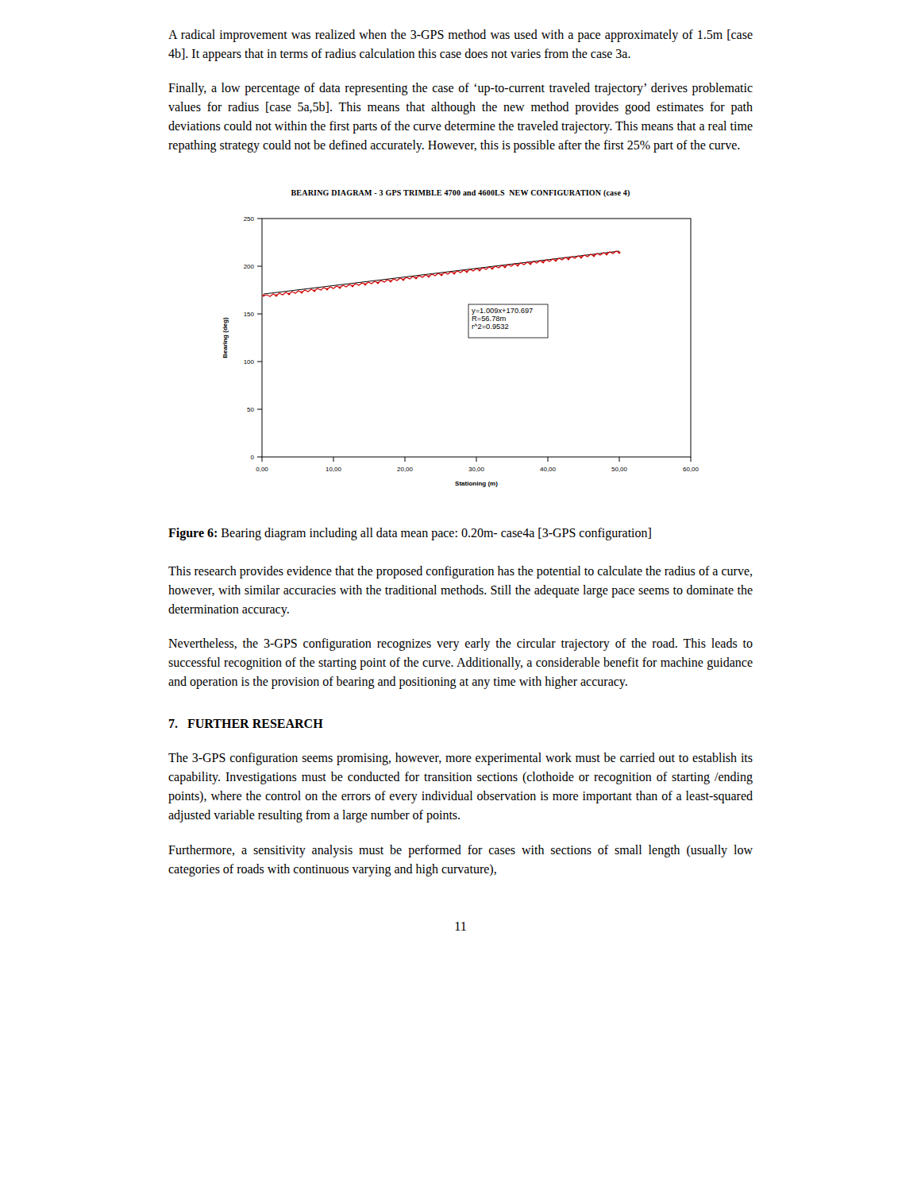A radical improvement was realized when the 3-GPS method was used with a pace approximately of 1.5m [case 4b]. It appears that in terms of radius calculation this case does not varies from the case 3a.
Finally, a low percentage of data representing the case of ‘up-to-current traveled trajectory’ derives problematic values for radius [case 5a,5b]. This means that although the new method provides good estimates for path deviations could not within the first parts of the curve determine the traveled trajectory. This means that a real time repathing strategy could not be defined accurately. However, this is possible after the first 25% part of the curve.
BEARING DIAGRAM - 3 GPS TRIMBLE 4700 and 4600LS NEW CONFIGURATION (case 4)
250 200 150 100 50 0 Bearing (deg) 0,00 10,00 20,00 30,00 40,00 50,00 60,00 Stationing (m) y=1.009x+170.697 R=56.78m r^2=0.9532
Figure 6: Bearing diagram including all data mean pace: 0.20m- case4a [3-GPS configuration]
This research provides evidence that the proposed configuration has the potential to calculate the radius of a curve, however, with similar accuracies with the traditional methods. Still the adequate large pace seems to dominate the determination accuracy.
Nevertheless, the 3-GPS configuration recognizes very early the circular trajectory of the road. This leads to successful recognition of the starting point of the curve. Additionally, a considerable benefit for machine guidance and operation is the provision of bearing and positioning at any time with higher accuracy.
7. FURTHER RESEARCH
The 3-GPS configuration seems promising, however, more experimental work must be carried out to establish its capability. Investigations must be conducted for transition sections (clothoide or recognition of starting /ending points), where the control on the errors of every individual observation is more important than of a least-squared adjusted variable resulting from a large number of points.
Furthermore, a sensitivity analysis must be performed for cases with sections of small length (usually low categories of roads with continuous varying and high curvature),
11